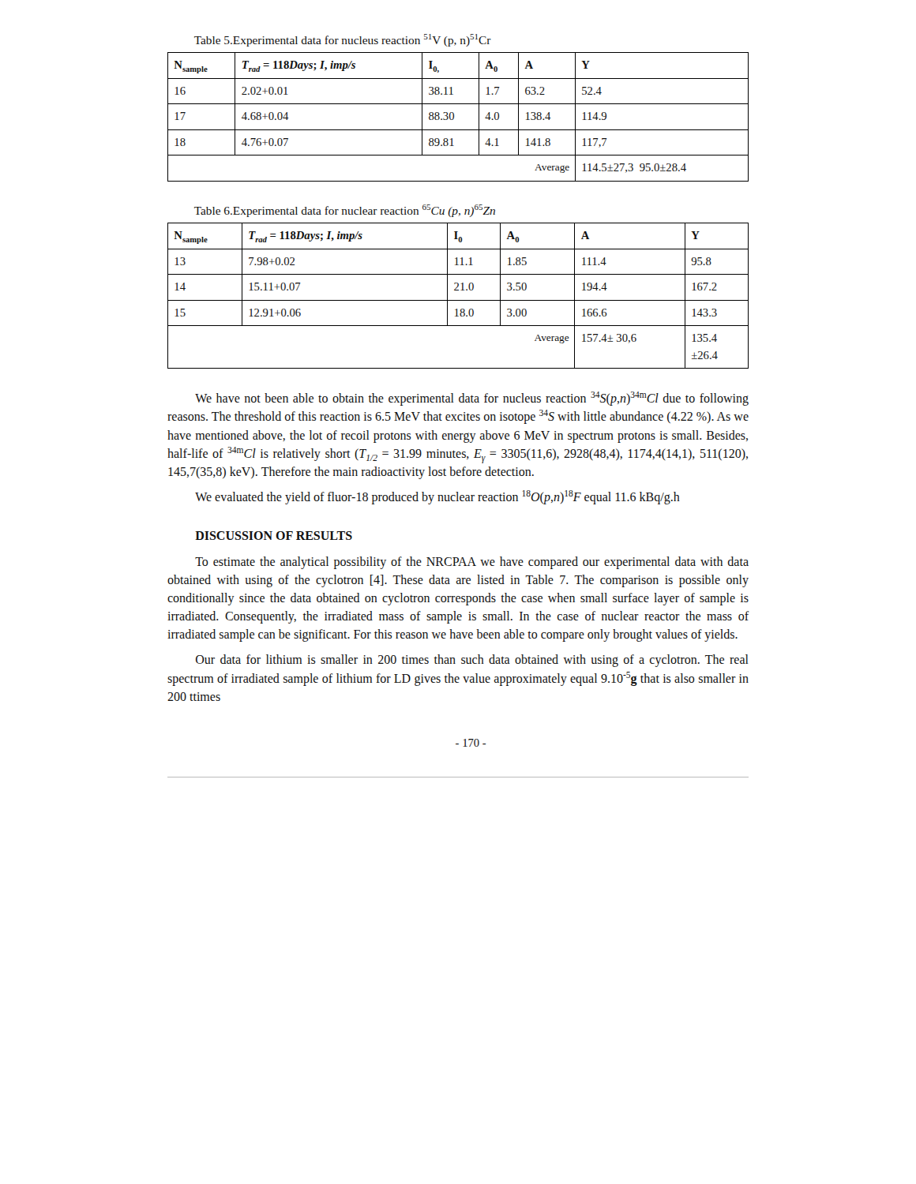Table 5.Experimental data for nucleus reaction 51V (p, n)51Cr
| N sample | T rad = 118 Days ; I , imp/s | I 0, | A 0 | A | Y |
| --- | --- | --- | --- | --- | --- |
| 16 | 2.02+0.01 | 38.11 | 1.7 | 63.2 | 52.4 |
| 17 | 4.68+0.04 | 88.30 | 4.0 | 138.4 | 114.9 |
| 18 | 4.76+0.07 | 89.81 | 4.1 | 141.8 | 117,7 |
| | | | Average | 114.5±27,3 95.0±28.4 |
Table 6.Experimental data for nuclear reaction 65Cu (p, n)65Zn
| N sample | T rad = 118 Days ; I , imp/s | I 0 | A 0 | A | Y |
| --- | --- | --- | --- | --- | --- |
| 13 | 7.98+0.02 | 11.1 | 1.85 | 111.4 | 95.8 |
| 14 | 15.11+0.07 | 21.0 | 3.50 | 194.4 | 167.2 |
| 15 | 12.91+0.06 | 18.0 | 3.00 | 166.6 | 143.3 |
| | | | Average | 157.4± 30,6 | 135.4 ±26.4 |
We have not been able to obtain the experimental data for nucleus reaction 34S(p,n)34mCl due to following reasons. The threshold of this reaction is 6.5 MeV that excites on isotope 34S with little abundance (4.22 %). As we have mentioned above, the lot of recoil protons with energy above 6 MeV in spectrum protons is small. Besides, half-life of 34mCl is relatively short (T1/2 = 31.99 minutes, Eγ = 3305(11,6), 2928(48,4), 1174,4(14,1), 511(120), 145,7(35,8) keV). Therefore the main radioactivity lost before detection.
We evaluated the yield of fluor-18 produced by nuclear reaction 18O(p,n)18F equal 11.6 kBq/g.h
DISCUSSION OF RESULTS
To estimate the analytical possibility of the NRCPAA we have compared our experimental data with data obtained with using of the cyclotron [4]. These data are listed in Table 7. The comparison is possible only conditionally since the data obtained on cyclotron corresponds the case when small surface layer of sample is irradiated. Consequently, the irradiated mass of sample is small. In the case of nuclear reactor the mass of irradiated sample can be significant. For this reason we have been able to compare only brought values of yields.
Our data for lithium is smaller in 200 times than such data obtained with using of a cyclotron. The real spectrum of irradiated sample of lithium for LD gives the value approximately equal 9.10-5g that is also smaller in 200 ttimes
- 170 -